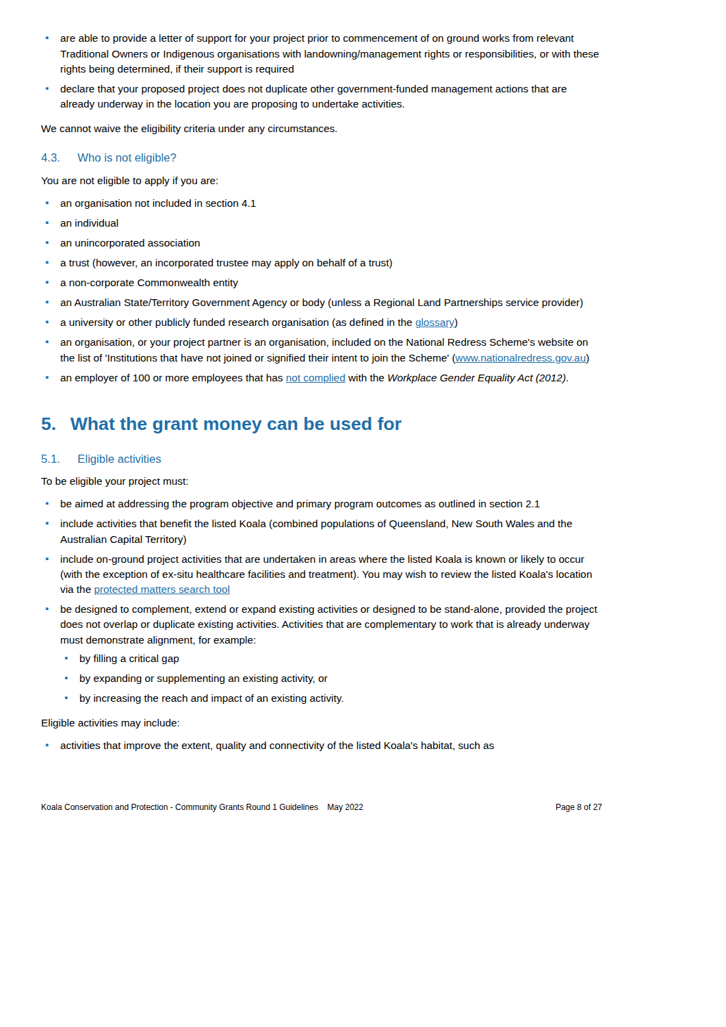are able to provide a letter of support for your project prior to commencement of on ground works from relevant Traditional Owners or Indigenous organisations with landowning/management rights or responsibilities, or with these rights being determined, if their support is required
declare that your proposed project does not duplicate other government-funded management actions that are already underway in the location you are proposing to undertake activities.
We cannot waive the eligibility criteria under any circumstances.
4.3. Who is not eligible?
You are not eligible to apply if you are:
an organisation not included in section 4.1
an individual
an unincorporated association
a trust (however, an incorporated trustee may apply on behalf of a trust)
a non-corporate Commonwealth entity
an Australian State/Territory Government Agency or body (unless a Regional Land Partnerships service provider)
a university or other publicly funded research organisation (as defined in the glossary)
an organisation, or your project partner is an organisation, included on the National Redress Scheme's website on the list of 'Institutions that have not joined or signified their intent to join the Scheme' (www.nationalredress.gov.au)
an employer of 100 or more employees that has not complied with the Workplace Gender Equality Act (2012).
5. What the grant money can be used for
5.1. Eligible activities
To be eligible your project must:
be aimed at addressing the program objective and primary program outcomes as outlined in section 2.1
include activities that benefit the listed Koala (combined populations of Queensland, New South Wales and the Australian Capital Territory)
include on-ground project activities that are undertaken in areas where the listed Koala is known or likely to occur (with the exception of ex-situ healthcare facilities and treatment). You may wish to review the listed Koala's location via the protected matters search tool
be designed to complement, extend or expand existing activities or designed to be stand-alone, provided the project does not overlap or duplicate existing activities. Activities that are complementary to work that is already underway must demonstrate alignment, for example:
by filling a critical gap
by expanding or supplementing an existing activity, or
by increasing the reach and impact of an existing activity.
Eligible activities may include:
activities that improve the extent, quality and connectivity of the listed Koala's habitat, such as
Koala Conservation and Protection - Community Grants Round 1 Guidelines May 2022 Page 8 of 27